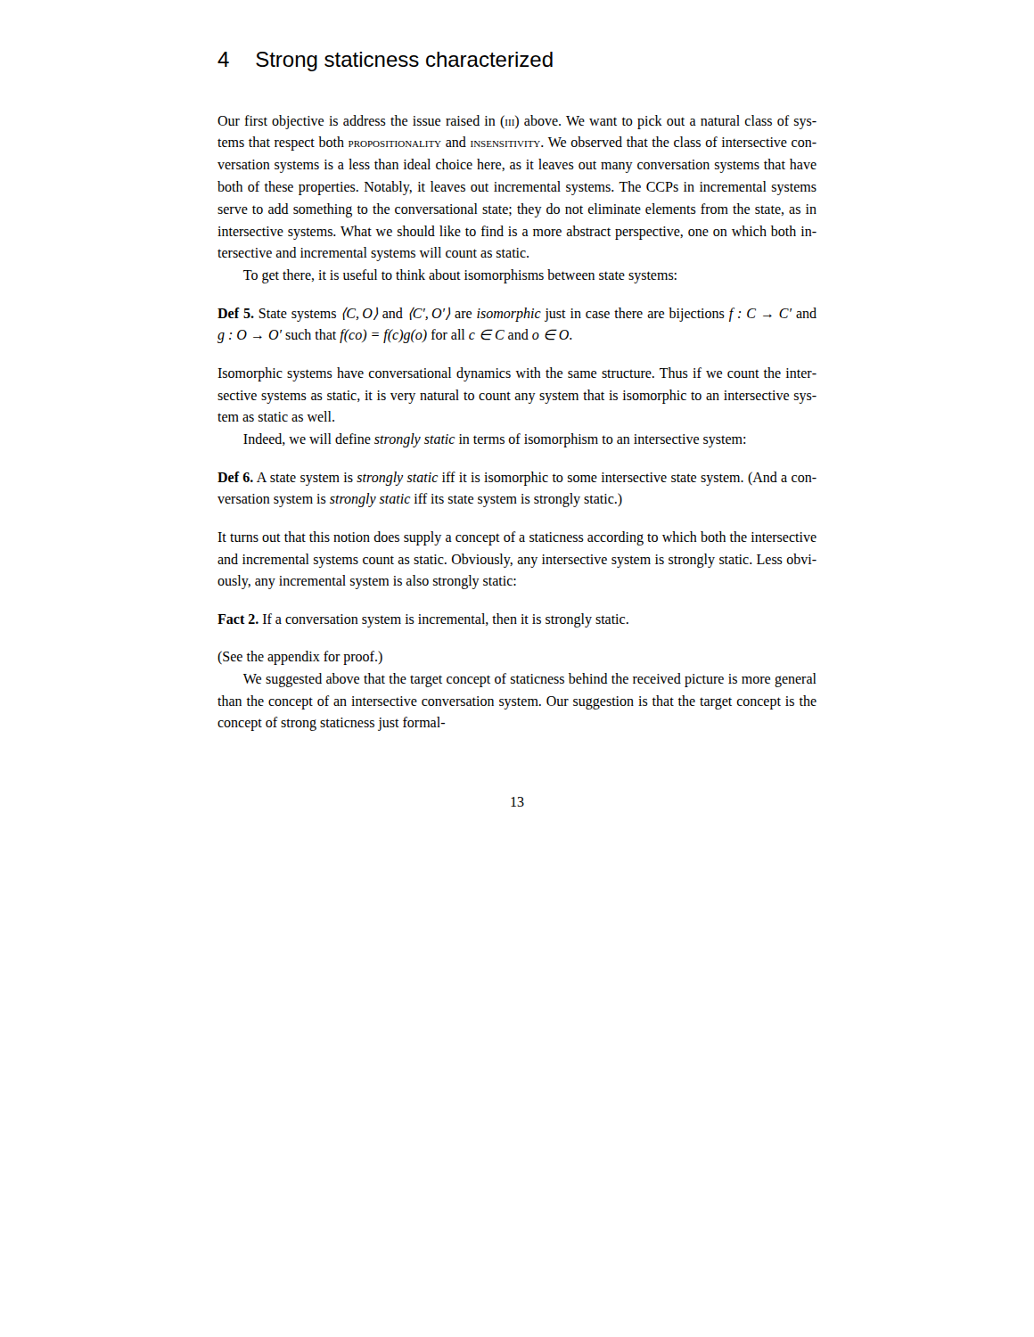4 Strong staticness characterized
Our first objective is address the issue raised in (iii) above. We want to pick out a natural class of systems that respect both propositionality and insensitivity. We observed that the class of intersective conversation systems is a less than ideal choice here, as it leaves out many conversation systems that have both of these properties. Notably, it leaves out incremental systems. The CCPs in incremental systems serve to add something to the conversational state; they do not eliminate elements from the state, as in intersective systems. What we should like to find is a more abstract perspective, one on which both intersective and incremental systems will count as static.
To get there, it is useful to think about isomorphisms between state systems:
Def 5. State systems ⟨C, O⟩ and ⟨C′, O′⟩ are isomorphic just in case there are bijections f : C → C′ and g : O → O′ such that f(co) = f(c)g(o) for all c ∈ C and o ∈ O.
Isomorphic systems have conversational dynamics with the same structure. Thus if we count the intersective systems as static, it is very natural to count any system that is isomorphic to an intersective system as static as well.
Indeed, we will define strongly static in terms of isomorphism to an intersective system:
Def 6. A state system is strongly static iff it is isomorphic to some intersective state system. (And a conversation system is strongly static iff its state system is strongly static.)
It turns out that this notion does supply a concept of a staticness according to which both the intersective and incremental systems count as static. Obviously, any intersective system is strongly static. Less obviously, any incremental system is also strongly static:
Fact 2. If a conversation system is incremental, then it is strongly static.
(See the appendix for proof.)
We suggested above that the target concept of staticness behind the received picture is more general than the concept of an intersective conversation system. Our suggestion is that the target concept is the concept of strong staticness just formal-
13